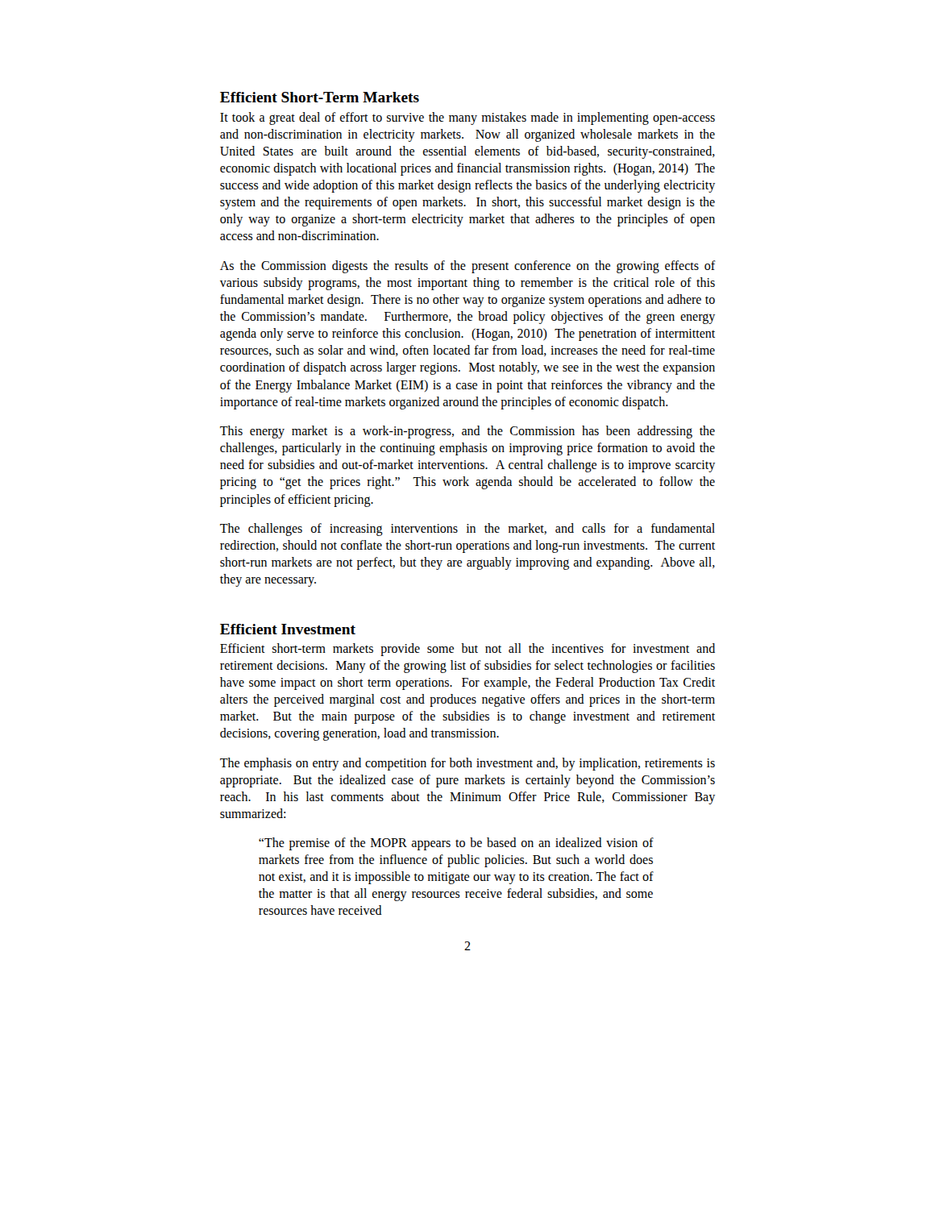Efficient Short-Term Markets
It took a great deal of effort to survive the many mistakes made in implementing open-access and non-discrimination in electricity markets. Now all organized wholesale markets in the United States are built around the essential elements of bid-based, security-constrained, economic dispatch with locational prices and financial transmission rights. (Hogan, 2014) The success and wide adoption of this market design reflects the basics of the underlying electricity system and the requirements of open markets. In short, this successful market design is the only way to organize a short-term electricity market that adheres to the principles of open access and non-discrimination.
As the Commission digests the results of the present conference on the growing effects of various subsidy programs, the most important thing to remember is the critical role of this fundamental market design. There is no other way to organize system operations and adhere to the Commission’s mandate. Furthermore, the broad policy objectives of the green energy agenda only serve to reinforce this conclusion. (Hogan, 2010) The penetration of intermittent resources, such as solar and wind, often located far from load, increases the need for real-time coordination of dispatch across larger regions. Most notably, we see in the west the expansion of the Energy Imbalance Market (EIM) is a case in point that reinforces the vibrancy and the importance of real-time markets organized around the principles of economic dispatch.
This energy market is a work-in-progress, and the Commission has been addressing the challenges, particularly in the continuing emphasis on improving price formation to avoid the need for subsidies and out-of-market interventions. A central challenge is to improve scarcity pricing to “get the prices right.” This work agenda should be accelerated to follow the principles of efficient pricing.
The challenges of increasing interventions in the market, and calls for a fundamental redirection, should not conflate the short-run operations and long-run investments. The current short-run markets are not perfect, but they are arguably improving and expanding. Above all, they are necessary.
Efficient Investment
Efficient short-term markets provide some but not all the incentives for investment and retirement decisions. Many of the growing list of subsidies for select technologies or facilities have some impact on short term operations. For example, the Federal Production Tax Credit alters the perceived marginal cost and produces negative offers and prices in the short-term market. But the main purpose of the subsidies is to change investment and retirement decisions, covering generation, load and transmission.
The emphasis on entry and competition for both investment and, by implication, retirements is appropriate. But the idealized case of pure markets is certainly beyond the Commission’s reach. In his last comments about the Minimum Offer Price Rule, Commissioner Bay summarized:
“The premise of the MOPR appears to be based on an idealized vision of markets free from the influence of public policies. But such a world does not exist, and it is impossible to mitigate our way to its creation. The fact of the matter is that all energy resources receive federal subsidies, and some resources have received
2